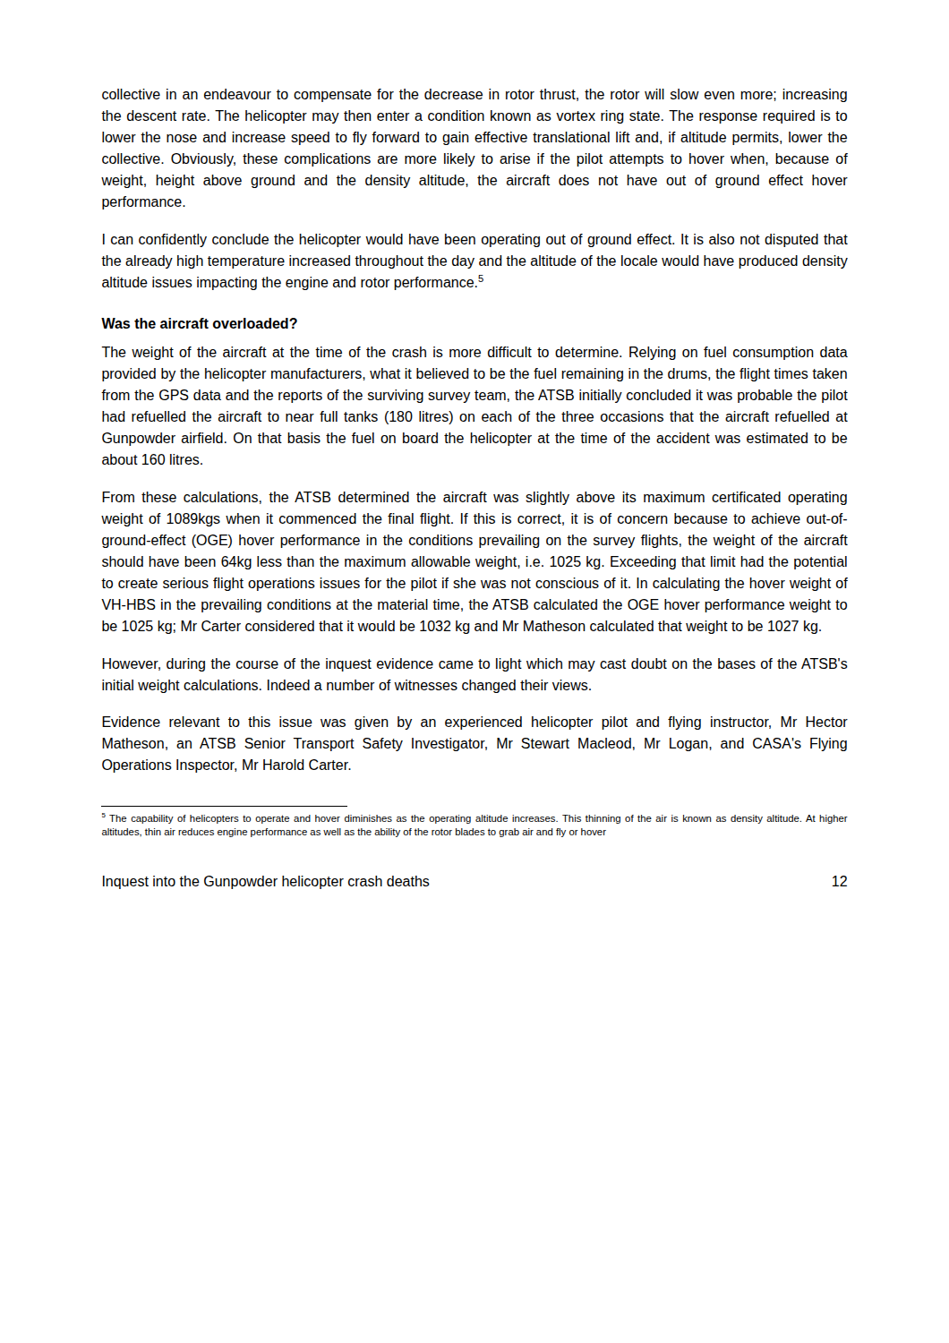collective in an endeavour to compensate for the decrease in rotor thrust, the rotor will slow even more; increasing the descent rate. The helicopter may then enter a condition known as vortex ring state. The response required is to lower the nose and increase speed to fly forward to gain effective translational lift and, if altitude permits, lower the collective. Obviously, these complications are more likely to arise if the pilot attempts to hover when, because of weight, height above ground and the density altitude, the aircraft does not have out of ground effect hover performance.
I can confidently conclude the helicopter would have been operating out of ground effect. It is also not disputed that the already high temperature increased throughout the day and the altitude of the locale would have produced density altitude issues impacting the engine and rotor performance.5
Was the aircraft overloaded?
The weight of the aircraft at the time of the crash is more difficult to determine. Relying on fuel consumption data provided by the helicopter manufacturers, what it believed to be the fuel remaining in the drums, the flight times taken from the GPS data and the reports of the surviving survey team, the ATSB initially concluded it was probable the pilot had refuelled the aircraft to near full tanks (180 litres) on each of the three occasions that the aircraft refuelled at Gunpowder airfield. On that basis the fuel on board the helicopter at the time of the accident was estimated to be about 160 litres.
From these calculations, the ATSB determined the aircraft was slightly above its maximum certificated operating weight of 1089kgs when it commenced the final flight. If this is correct, it is of concern because to achieve out-of-ground-effect (OGE) hover performance in the conditions prevailing on the survey flights, the weight of the aircraft should have been 64kg less than the maximum allowable weight, i.e. 1025 kg. Exceeding that limit had the potential to create serious flight operations issues for the pilot if she was not conscious of it. In calculating the hover weight of VH-HBS in the prevailing conditions at the material time, the ATSB calculated the OGE hover performance weight to be 1025 kg; Mr Carter considered that it would be 1032 kg and Mr Matheson calculated that weight to be 1027 kg.
However, during the course of the inquest evidence came to light which may cast doubt on the bases of the ATSB's initial weight calculations. Indeed a number of witnesses changed their views.
Evidence relevant to this issue was given by an experienced helicopter pilot and flying instructor, Mr Hector Matheson, an ATSB Senior Transport Safety Investigator, Mr Stewart Macleod, Mr Logan, and CASA's Flying Operations Inspector, Mr Harold Carter.
5 The capability of helicopters to operate and hover diminishes as the operating altitude increases. This thinning of the air is known as density altitude. At higher altitudes, thin air reduces engine performance as well as the ability of the rotor blades to grab air and fly or hover
Inquest into the Gunpowder helicopter crash deaths 12